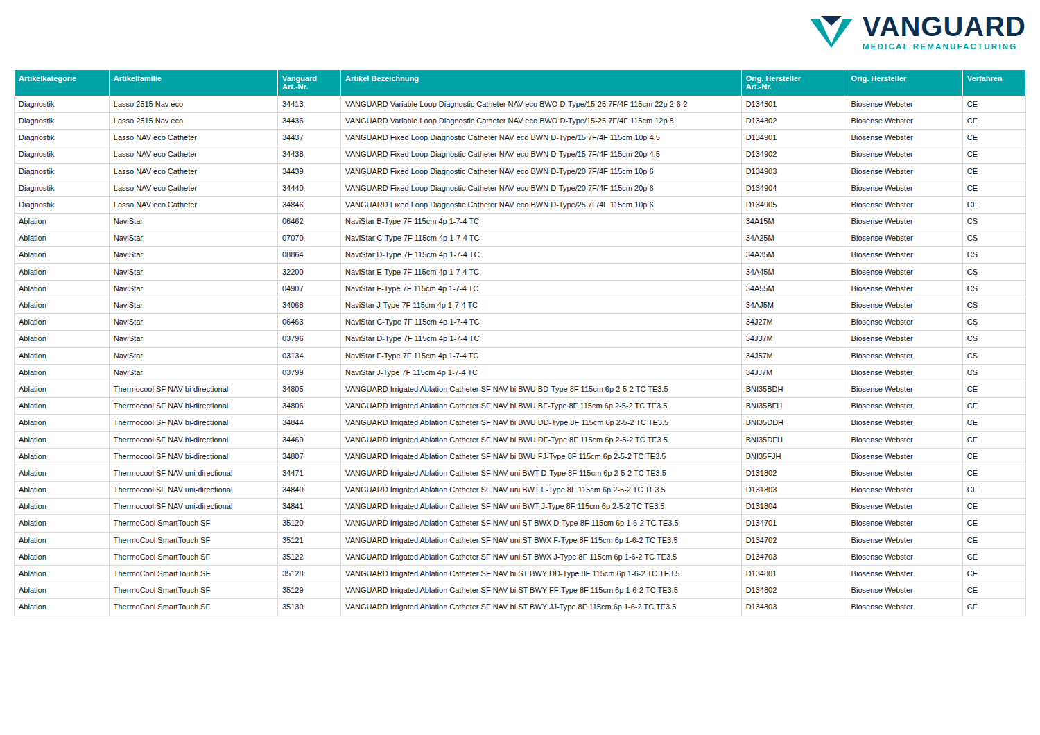VANGUARD
MEDICAL REMANUFACTURING
| Artikelkategorie | Artikelfamilie | Vanguard Art.-Nr. | Artikel Bezeichnung | Orig. Hersteller Art.-Nr. | Orig. Hersteller | Verfahren |
| --- | --- | --- | --- | --- | --- | --- |
| Diagnostik | Lasso 2515 Nav eco | 34413 | VANGUARD Variable Loop Diagnostic Catheter NAV eco BWO D-Type/15-25 7F/4F 115cm 22p 2-6-2 | D134301 | Biosense Webster | CE |
| Diagnostik | Lasso 2515 Nav eco | 34436 | VANGUARD Variable Loop Diagnostic Catheter NAV eco BWO D-Type/15-25 7F/4F 115cm 12p 8 | D134302 | Biosense Webster | CE |
| Diagnostik | Lasso NAV eco Catheter | 34437 | VANGUARD Fixed Loop Diagnostic Catheter NAV eco BWN D-Type/15 7F/4F 115cm 10p 4.5 | D134901 | Biosense Webster | CE |
| Diagnostik | Lasso NAV eco Catheter | 34438 | VANGUARD Fixed Loop Diagnostic Catheter NAV eco BWN D-Type/15 7F/4F 115cm 20p 4.5 | D134902 | Biosense Webster | CE |
| Diagnostik | Lasso NAV eco Catheter | 34439 | VANGUARD Fixed Loop Diagnostic Catheter NAV eco BWN D-Type/20 7F/4F 115cm 10p 6 | D134903 | Biosense Webster | CE |
| Diagnostik | Lasso NAV eco Catheter | 34440 | VANGUARD Fixed Loop Diagnostic Catheter NAV eco BWN D-Type/20 7F/4F 115cm 20p 6 | D134904 | Biosense Webster | CE |
| Diagnostik | Lasso NAV eco Catheter | 34846 | VANGUARD Fixed Loop Diagnostic Catheter NAV eco BWN D-Type/25 7F/4F 115cm 10p 6 | D134905 | Biosense Webster | CE |
| Ablation | NaviStar | 06462 | NaviStar B-Type 7F 115cm 4p 1-7-4 TC | 34A15M | Biosense Webster | CS |
| Ablation | NaviStar | 07070 | NaviStar C-Type 7F 115cm 4p 1-7-4 TC | 34A25M | Biosense Webster | CS |
| Ablation | NaviStar | 08864 | NaviStar D-Type 7F 115cm 4p 1-7-4 TC | 34A35M | Biosense Webster | CS |
| Ablation | NaviStar | 32200 | NaviStar E-Type 7F 115cm 4p 1-7-4 TC | 34A45M | Biosense Webster | CS |
| Ablation | NaviStar | 04907 | NaviStar F-Type 7F 115cm 4p 1-7-4 TC | 34A55M | Biosense Webster | CS |
| Ablation | NaviStar | 34068 | NaviStar J-Type 7F 115cm 4p 1-7-4 TC | 34AJ5M | Biosense Webster | CS |
| Ablation | NaviStar | 06463 | NaviStar C-Type 7F 115cm 4p 1-7-4 TC | 34J27M | Biosense Webster | CS |
| Ablation | NaviStar | 03796 | NaviStar D-Type 7F 115cm 4p 1-7-4 TC | 34J37M | Biosense Webster | CS |
| Ablation | NaviStar | 03134 | NaviStar F-Type 7F 115cm 4p 1-7-4 TC | 34J57M | Biosense Webster | CS |
| Ablation | NaviStar | 03799 | NaviStar J-Type 7F 115cm 4p 1-7-4 TC | 34JJ7M | Biosense Webster | CS |
| Ablation | Thermocool SF NAV bi-directional | 34805 | VANGUARD Irrigated Ablation Catheter SF NAV bi BWU BD-Type 8F 115cm 6p 2-5-2 TC TE3.5 | BNI35BDH | Biosense Webster | CE |
| Ablation | Thermocool SF NAV bi-directional | 34806 | VANGUARD Irrigated Ablation Catheter SF NAV bi BWU BF-Type 8F 115cm 6p 2-5-2 TC TE3.5 | BNI35BFH | Biosense Webster | CE |
| Ablation | Thermocool SF NAV bi-directional | 34844 | VANGUARD Irrigated Ablation Catheter SF NAV bi BWU DD-Type 8F 115cm 6p 2-5-2 TC TE3.5 | BNI35DDH | Biosense Webster | CE |
| Ablation | Thermocool SF NAV bi-directional | 34469 | VANGUARD Irrigated Ablation Catheter SF NAV bi BWU DF-Type 8F 115cm 6p 2-5-2 TC TE3.5 | BNI35DFH | Biosense Webster | CE |
| Ablation | Thermocool SF NAV bi-directional | 34807 | VANGUARD Irrigated Ablation Catheter SF NAV bi BWU FJ-Type 8F 115cm 6p 2-5-2 TC TE3.5 | BNI35FJH | Biosense Webster | CE |
| Ablation | Thermocool SF NAV uni-directional | 34471 | VANGUARD Irrigated Ablation Catheter SF NAV uni BWT D-Type 8F 115cm 6p 2-5-2 TC TE3.5 | D131802 | Biosense Webster | CE |
| Ablation | Thermocool SF NAV uni-directional | 34840 | VANGUARD Irrigated Ablation Catheter SF NAV uni BWT F-Type 8F 115cm 6p 2-5-2 TC TE3.5 | D131803 | Biosense Webster | CE |
| Ablation | Thermocool SF NAV uni-directional | 34841 | VANGUARD Irrigated Ablation Catheter SF NAV uni BWT J-Type 8F 115cm 6p 2-5-2 TC TE3.5 | D131804 | Biosense Webster | CE |
| Ablation | ThermoCool SmartTouch SF | 35120 | VANGUARD Irrigated Ablation Catheter SF NAV uni ST BWX D-Type 8F 115cm 6p 1-6-2 TC TE3.5 | D134701 | Biosense Webster | CE |
| Ablation | ThermoCool SmartTouch SF | 35121 | VANGUARD Irrigated Ablation Catheter SF NAV uni ST BWX F-Type 8F 115cm 6p 1-6-2 TC TE3.5 | D134702 | Biosense Webster | CE |
| Ablation | ThermoCool SmartTouch SF | 35122 | VANGUARD Irrigated Ablation Catheter SF NAV uni ST BWX J-Type 8F 115cm 6p 1-6-2 TC TE3.5 | D134703 | Biosense Webster | CE |
| Ablation | ThermoCool SmartTouch SF | 35128 | VANGUARD Irrigated Ablation Catheter SF NAV bi ST BWY DD-Type 8F 115cm 6p 1-6-2 TC TE3.5 | D134801 | Biosense Webster | CE |
| Ablation | ThermoCool SmartTouch SF | 35129 | VANGUARD Irrigated Ablation Catheter SF NAV bi ST BWY FF-Type 8F 115cm 6p 1-6-2 TC TE3.5 | D134802 | Biosense Webster | CE |
| Ablation | ThermoCool SmartTouch SF | 35130 | VANGUARD Irrigated Ablation Catheter SF NAV bi ST BWY JJ-Type 8F 115cm 6p 1-6-2 TC TE3.5 | D134803 | Biosense Webster | CE |